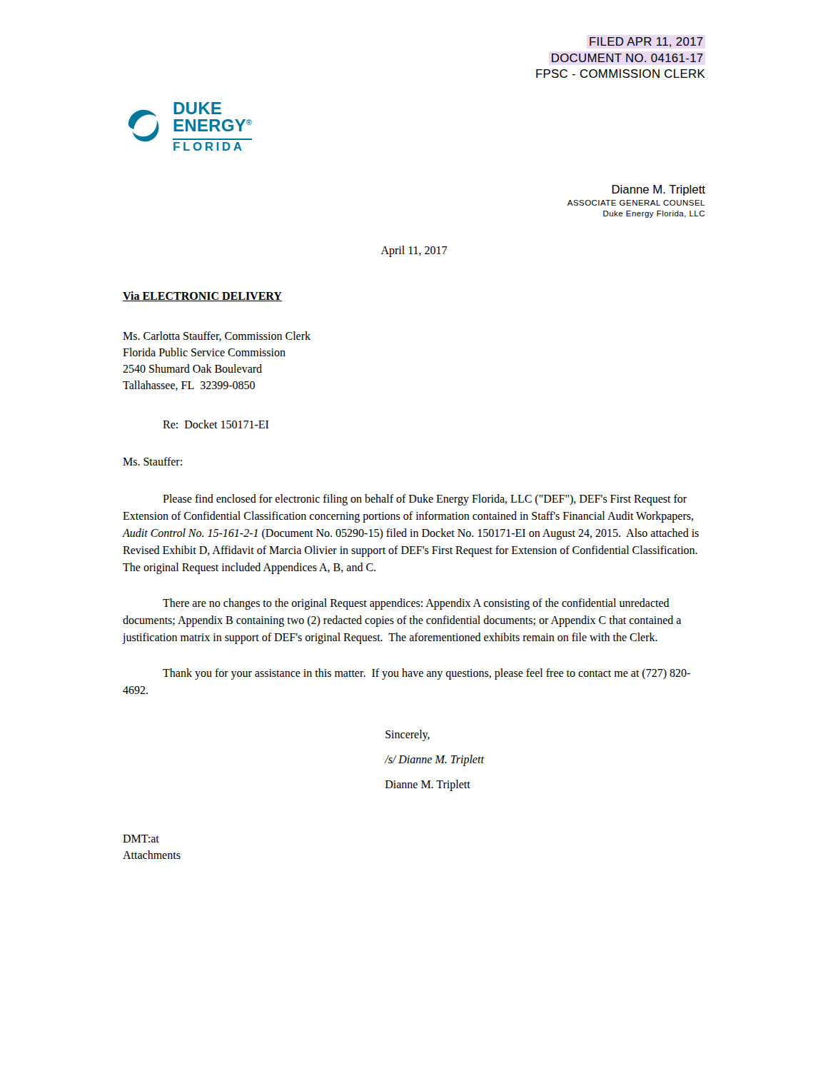FILED APR 11, 2017
DOCUMENT NO. 04161-17
FPSC - COMMISSION CLERK
DUKE ENERGY®
FLORIDA
Dianne M. Triplett
ASSOCIATE GENERAL COUNSEL
Duke Energy Florida, LLC
April 11, 2017
Via ELECTRONIC DELIVERY
Ms. Carlotta Stauffer, Commission Clerk
Florida Public Service Commission
2540 Shumard Oak Boulevard
Tallahassee, FL 32399-0850
Re: Docket 150171-EI
Ms. Stauffer:
Please find enclosed for electronic filing on behalf of Duke Energy Florida, LLC ("DEF"), DEF's First Request for Extension of Confidential Classification concerning portions of information contained in Staff's Financial Audit Workpapers, Audit Control No. 15-161-2-1 (Document No. 05290-15) filed in Docket No. 150171-EI on August 24, 2015. Also attached is Revised Exhibit D, Affidavit of Marcia Olivier in support of DEF's First Request for Extension of Confidential Classification. The original Request included Appendices A, B, and C.
There are no changes to the original Request appendices: Appendix A consisting of the confidential unredacted documents; Appendix B containing two (2) redacted copies of the confidential documents; or Appendix C that contained a justification matrix in support of DEF's original Request. The aforementioned exhibits remain on file with the Clerk.
Thank you for your assistance in this matter. If you have any questions, please feel free to contact me at (727) 820-4692.
Sincerely,
/s/ Dianne M. Triplett
Dianne M. Triplett
DMT:at
Attachments